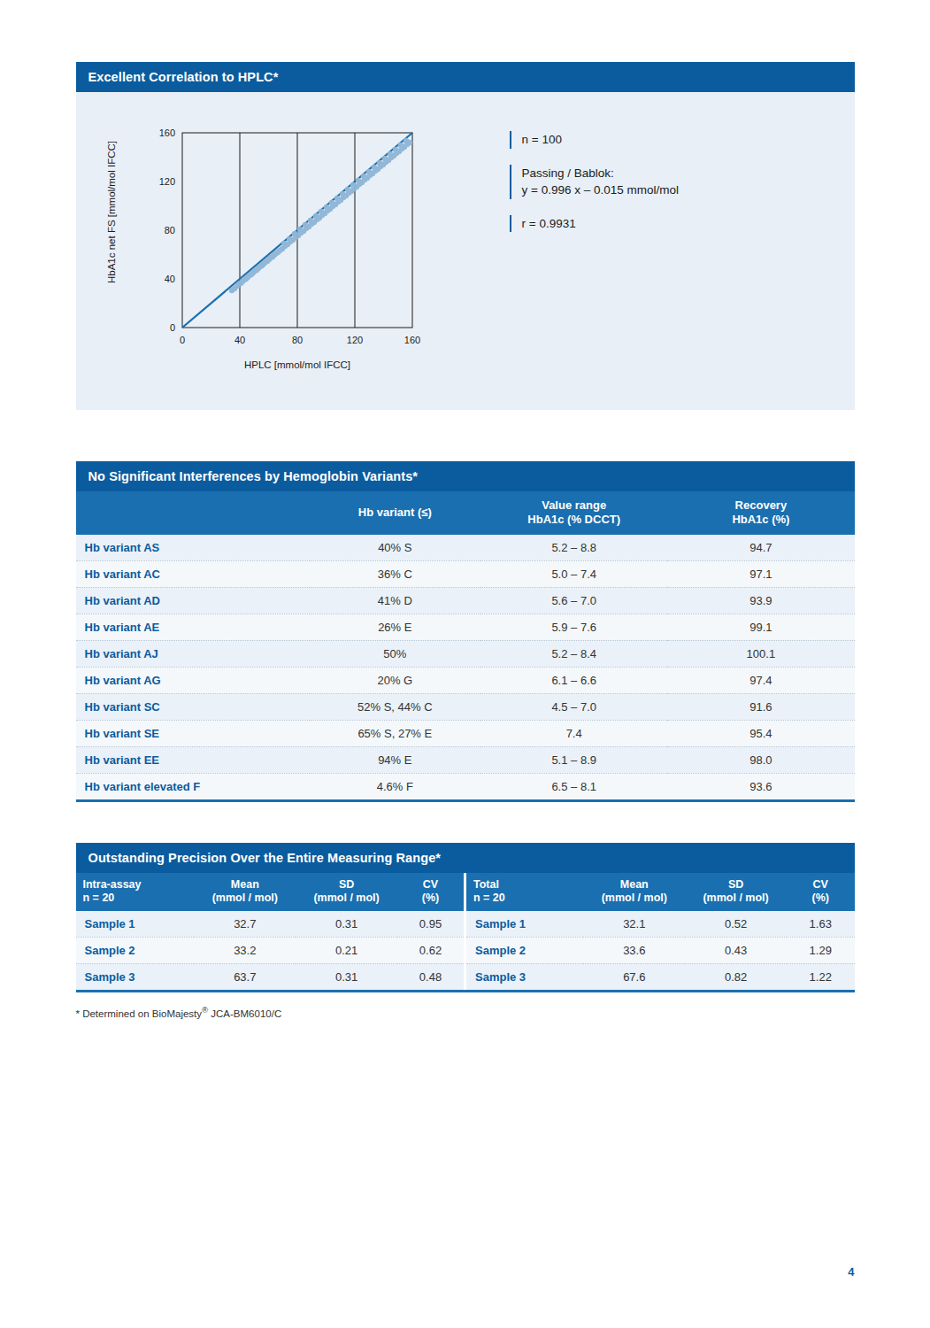Excellent Correlation to HPLC*
HbA1c net FS [mmol/mol IFCC] 160 120 80 40 0 0 40 80 120 160 HPLC [mmol/mol IFCC]
n = 100
Passing / Bablok:
y = 0.996 x – 0.015 mmol/mol
r = 0.9931
No Significant Interferences by Hemoglobin Variants*
| | Hb variant (≤) | Value range HbA1c (% DCCT) | Recovery HbA1c (%) |
| --- | --- | --- | --- |
| Hb variant AS | 40% S | 5.2 – 8.8 | 94.7 |
| Hb variant AC | 36% C | 5.0 – 7.4 | 97.1 |
| Hb variant AD | 41% D | 5.6 – 7.0 | 93.9 |
| Hb variant AE | 26% E | 5.9 – 7.6 | 99.1 |
| Hb variant AJ | 50% | 5.2 – 8.4 | 100.1 |
| Hb variant AG | 20% G | 6.1 – 6.6 | 97.4 |
| Hb variant SC | 52% S, 44% C | 4.5 – 7.0 | 91.6 |
| Hb variant SE | 65% S, 27% E | 7.4 | 95.4 |
| Hb variant EE | 94% E | 5.1 – 8.9 | 98.0 |
| Hb variant elevated F | 4.6% F | 6.5 – 8.1 | 93.6 |
Outstanding Precision Over the Entire Measuring Range*
| Intra-assay n = 20 | Mean (mmol / mol) | SD (mmol / mol) | CV (%) | Total n = 20 | Mean (mmol / mol) | SD (mmol / mol) | CV (%) |
| --- | --- | --- | --- | --- | --- | --- | --- |
| Sample 1 | 32.7 | 0.31 | 0.95 | Sample 1 | 32.1 | 0.52 | 1.63 |
| Sample 2 | 33.2 | 0.21 | 0.62 | Sample 2 | 33.6 | 0.43 | 1.29 |
| Sample 3 | 63.7 | 0.31 | 0.48 | Sample 3 | 67.6 | 0.82 | 1.22 |
* Determined on BioMajesty® JCA-BM6010/C
4